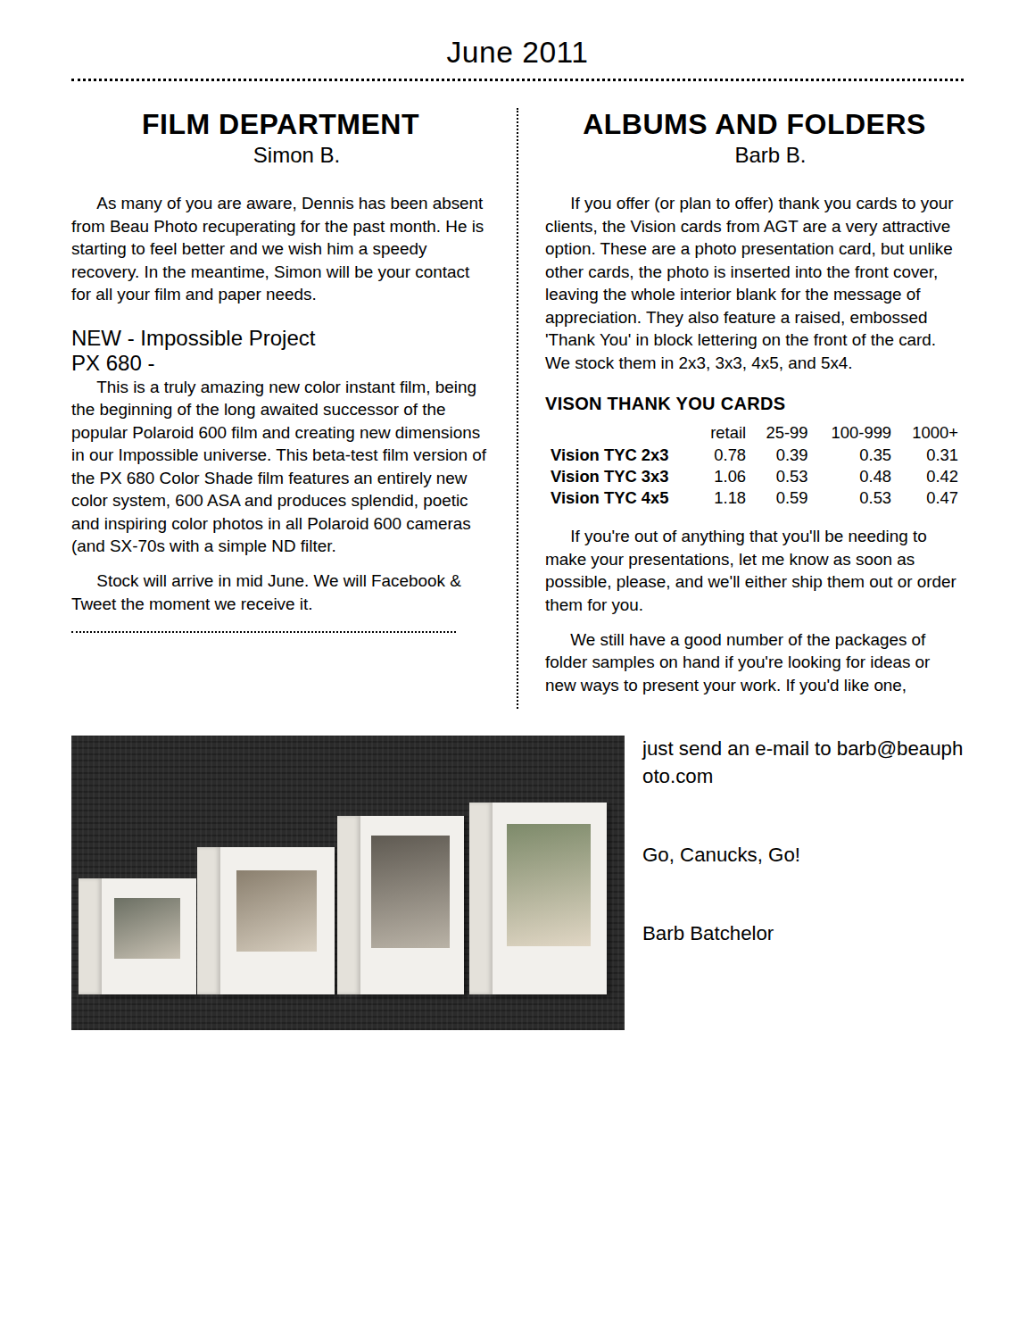June 2011
FILM DEPARTMENT
Simon B.
As many of you are aware, Dennis has been absent from Beau Photo recuperating for the past month. He is starting to feel better and we wish him a speedy recovery. In the meantime, Simon will be your contact for all your film and paper needs.
NEW - Impossible ProjectPX 680 -
This is a truly amazing new color instant film, being the beginning of the long awaited successor of the popular Polaroid 600 film and creating new dimensions in our Impossible universe. This beta-test film version of the PX 680 Color Shade film features an entirely new color system, 600 ASA and produces splendid, poetic and inspiring color photos in all Polaroid 600 cameras (and SX-70s with a simple ND filter.
Stock will arrive in mid June. We will Facebook & Tweet the moment we receive it.
ALBUMS AND FOLDERS
Barb B.
If you offer (or plan to offer) thank you cards to your clients, the Vision cards from AGT are a very attractive option. These are a photo presentation card, but unlike other cards, the photo is inserted into the front cover, leaving the whole interior blank for the message of appreciation. They also feature a raised, embossed 'Thank You' in block lettering on the front of the card. We stock them in 2x3, 3x3, 4x5, and 5x4.
VISON THANK YOU CARDS
| | retail | 25-99 | 100-999 | 1000+ |
| --- | --- | --- | --- | --- |
| Vision TYC 2x3 | 0.78 | 0.39 | 0.35 | 0.31 |
| Vision TYC 3x3 | 1.06 | 0.53 | 0.48 | 0.42 |
| Vision TYC 4x5 | 1.18 | 0.59 | 0.53 | 0.47 |
If you're out of anything that you'll be needing to make your presentations, let me know as soon as possible, please, and we'll either ship them out or order them for you.
We still have a good number of the packages of folder samples on hand if you're looking for ideas or new ways to present your work. If you'd like one,
just send an e-mail to barb@beauphoto.com
Go, Canucks, Go!
Barb Batchelor